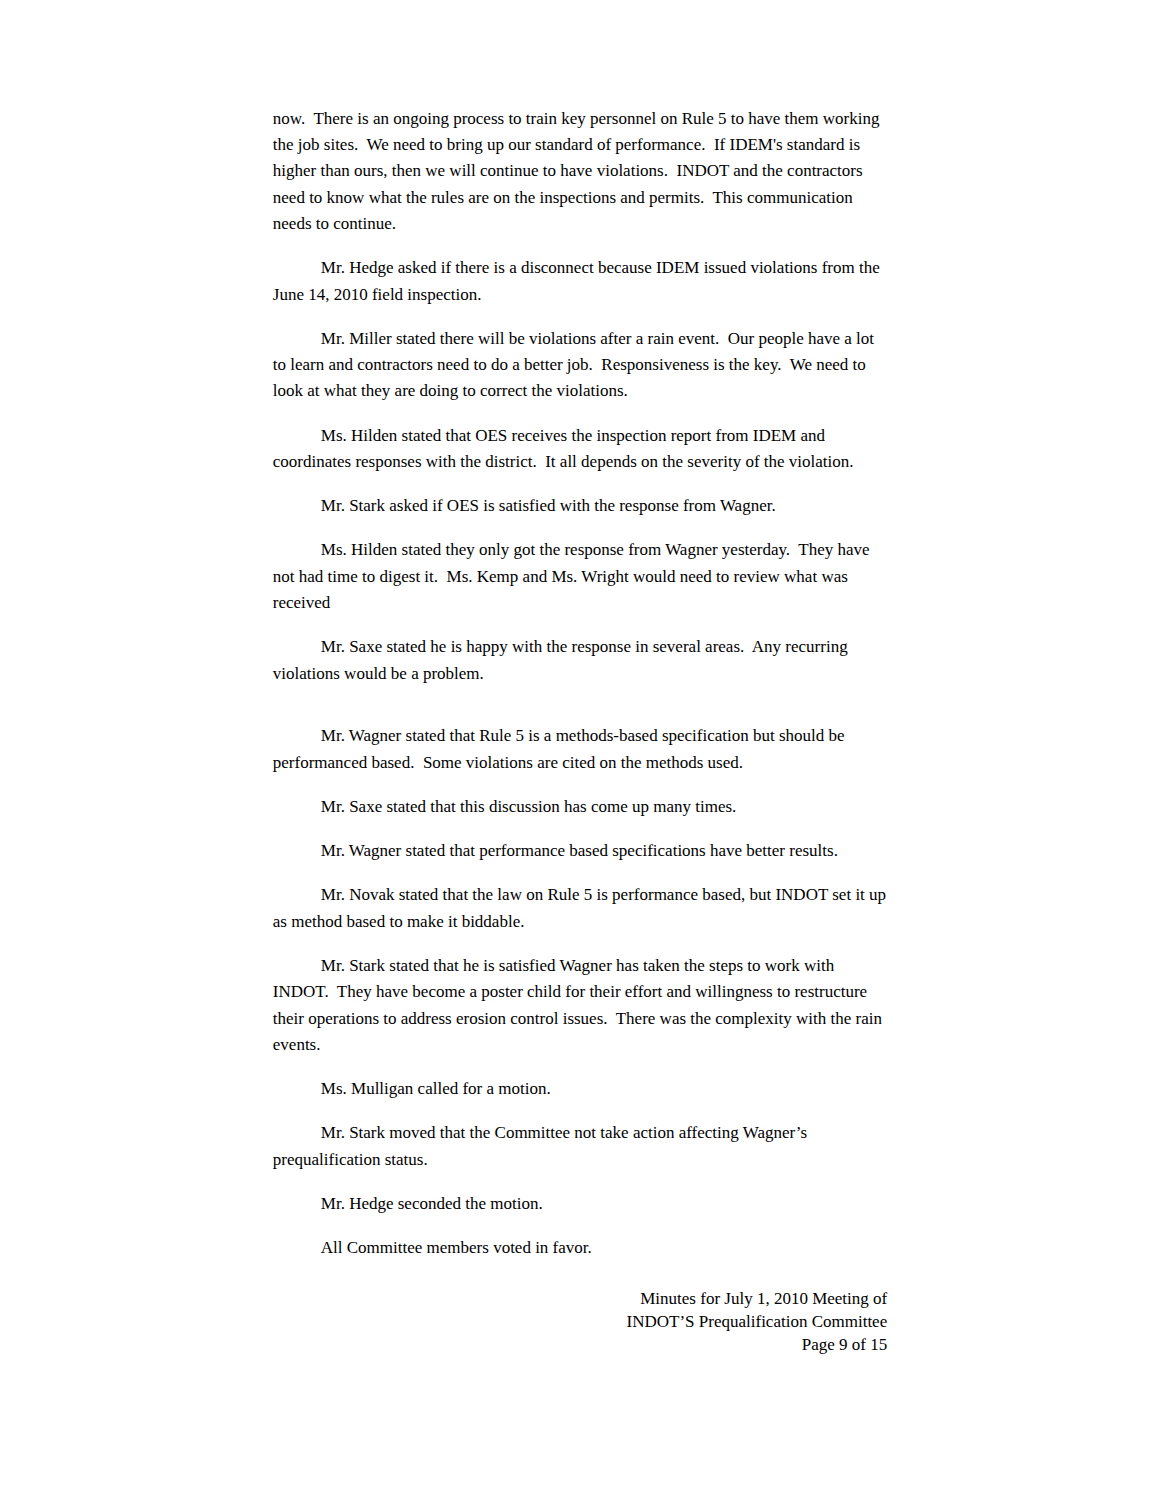now. There is an ongoing process to train key personnel on Rule 5 to have them working the job sites. We need to bring up our standard of performance. If IDEM's standard is higher than ours, then we will continue to have violations. INDOT and the contractors need to know what the rules are on the inspections and permits. This communication needs to continue.
Mr. Hedge asked if there is a disconnect because IDEM issued violations from the June 14, 2010 field inspection.
Mr. Miller stated there will be violations after a rain event. Our people have a lot to learn and contractors need to do a better job. Responsiveness is the key. We need to look at what they are doing to correct the violations.
Ms. Hilden stated that OES receives the inspection report from IDEM and coordinates responses with the district. It all depends on the severity of the violation.
Mr. Stark asked if OES is satisfied with the response from Wagner.
Ms. Hilden stated they only got the response from Wagner yesterday. They have not had time to digest it. Ms. Kemp and Ms. Wright would need to review what was received
Mr. Saxe stated he is happy with the response in several areas. Any recurring violations would be a problem.
Mr. Wagner stated that Rule 5 is a methods-based specification but should be performanced based. Some violations are cited on the methods used.
Mr. Saxe stated that this discussion has come up many times.
Mr. Wagner stated that performance based specifications have better results.
Mr. Novak stated that the law on Rule 5 is performance based, but INDOT set it up as method based to make it biddable.
Mr. Stark stated that he is satisfied Wagner has taken the steps to work with INDOT. They have become a poster child for their effort and willingness to restructure their operations to address erosion control issues. There was the complexity with the rain events.
Ms. Mulligan called for a motion.
Mr. Stark moved that the Committee not take action affecting Wagner’s prequalification status.
Mr. Hedge seconded the motion.
All Committee members voted in favor.
Minutes for July 1, 2010 Meeting of
INDOT’S Prequalification Committee
Page 9 of 15